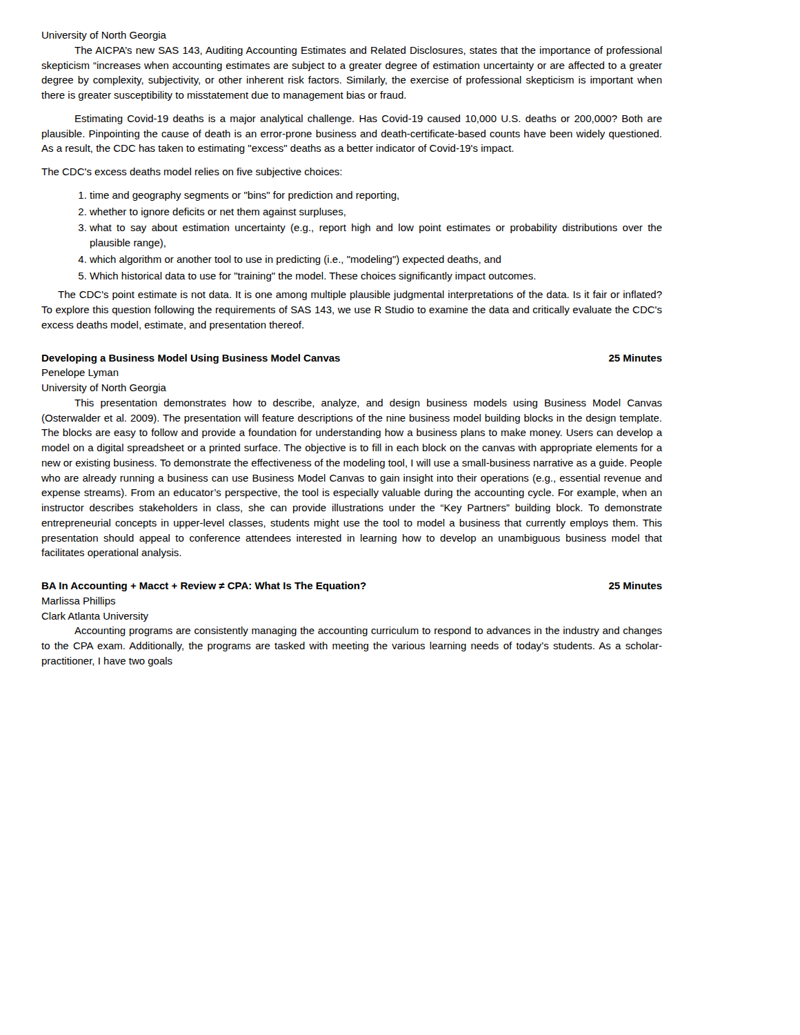University of North Georgia
The AICPA’s new SAS 143, Auditing Accounting Estimates and Related Disclosures, states that the importance of professional skepticism “increases when accounting estimates are subject to a greater degree of estimation uncertainty or are affected to a greater degree by complexity, subjectivity, or other inherent risk factors. Similarly, the exercise of professional skepticism is important when there is greater susceptibility to misstatement due to management bias or fraud.
Estimating Covid-19 deaths is a major analytical challenge. Has Covid-19 caused 10,000 U.S. deaths or 200,000? Both are plausible. Pinpointing the cause of death is an error-prone business and death-certificate-based counts have been widely questioned. As a result, the CDC has taken to estimating "excess" deaths as a better indicator of Covid-19's impact.
The CDC's excess deaths model relies on five subjective choices:
time and geography segments or "bins" for prediction and reporting,
whether to ignore deficits or net them against surpluses,
what to say about estimation uncertainty (e.g., report high and low point estimates or probability distributions over the plausible range),
which algorithm or another tool to use in predicting (i.e., "modeling") expected deaths, and
Which historical data to use for "training" the model. These choices significantly impact outcomes.
The CDC's point estimate is not data. It is one among multiple plausible judgmental interpretations of the data. Is it fair or inflated? To explore this question following the requirements of SAS 143, we use R Studio to examine the data and critically evaluate the CDC's excess deaths model, estimate, and presentation thereof.
Developing a Business Model Using Business Model Canvas 25 Minutes
Penelope Lyman
University of North Georgia
This presentation demonstrates how to describe, analyze, and design business models using Business Model Canvas (Osterwalder et al. 2009). The presentation will feature descriptions of the nine business model building blocks in the design template. The blocks are easy to follow and provide a foundation for understanding how a business plans to make money. Users can develop a model on a digital spreadsheet or a printed surface. The objective is to fill in each block on the canvas with appropriate elements for a new or existing business. To demonstrate the effectiveness of the modeling tool, I will use a small-business narrative as a guide. People who are already running a business can use Business Model Canvas to gain insight into their operations (e.g., essential revenue and expense streams). From an educator’s perspective, the tool is especially valuable during the accounting cycle. For example, when an instructor describes stakeholders in class, she can provide illustrations under the “Key Partners” building block. To demonstrate entrepreneurial concepts in upper-level classes, students might use the tool to model a business that currently employs them. This presentation should appeal to conference attendees interested in learning how to develop an unambiguous business model that facilitates operational analysis.
BA In Accounting + Macct + Review ≠ CPA: What Is The Equation?25 Minutes
Marlissa Phillips
Clark Atlanta University
Accounting programs are consistently managing the accounting curriculum to respond to advances in the industry and changes to the CPA exam. Additionally, the programs are tasked with meeting the various learning needs of today’s students. As a scholar-practitioner, I have two goals